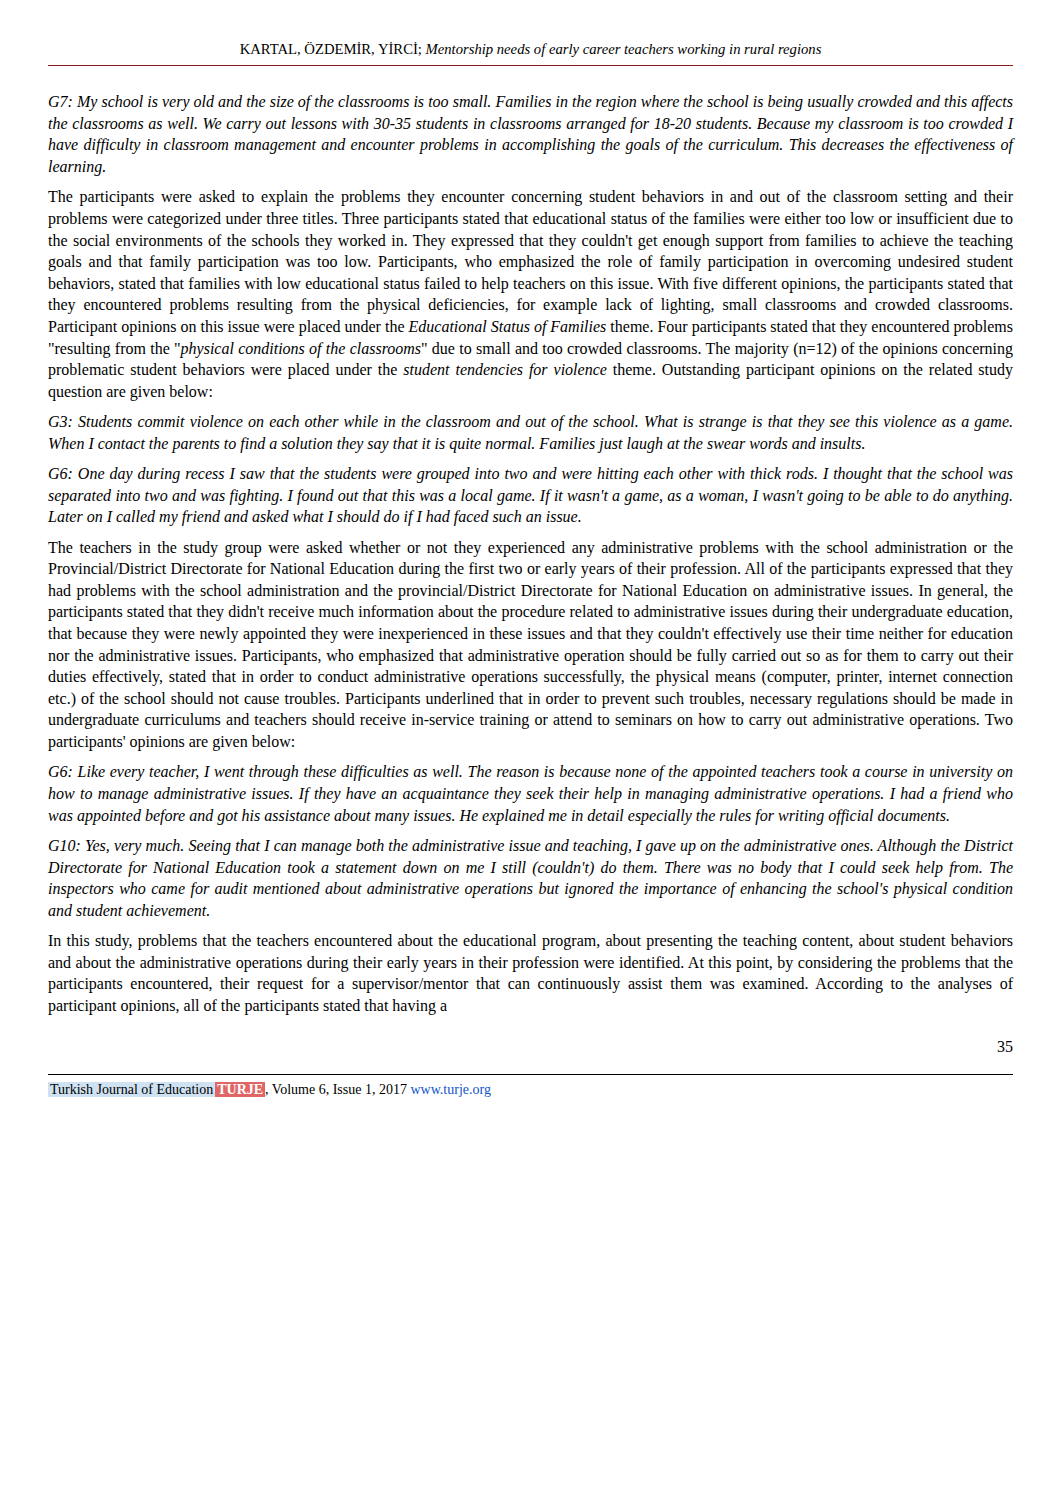KARTAL, ÖZDEMİR, YİRCİ; Mentorship needs of early career teachers working in rural regions
G7: My school is very old and the size of the classrooms is too small. Families in the region where the school is being usually crowded and this affects the classrooms as well. We carry out lessons with 30-35 students in classrooms arranged for 18-20 students. Because my classroom is too crowded I have difficulty in classroom management and encounter problems in accomplishing the goals of the curriculum. This decreases the effectiveness of learning.
The participants were asked to explain the problems they encounter concerning student behaviors in and out of the classroom setting and their problems were categorized under three titles. Three participants stated that educational status of the families were either too low or insufficient due to the social environments of the schools they worked in. They expressed that they couldn't get enough support from families to achieve the teaching goals and that family participation was too low. Participants, who emphasized the role of family participation in overcoming undesired student behaviors, stated that families with low educational status failed to help teachers on this issue. With five different opinions, the participants stated that they encountered problems resulting from the physical deficiencies, for example lack of lighting, small classrooms and crowded classrooms. Participant opinions on this issue were placed under the Educational Status of Families theme. Four participants stated that they encountered problems "resulting from the "physical conditions of the classrooms" due to small and too crowded classrooms. The majority (n=12) of the opinions concerning problematic student behaviors were placed under the student tendencies for violence theme. Outstanding participant opinions on the related study question are given below:
G3: Students commit violence on each other while in the classroom and out of the school. What is strange is that they see this violence as a game. When I contact the parents to find a solution they say that it is quite normal. Families just laugh at the swear words and insults.
G6: One day during recess I saw that the students were grouped into two and were hitting each other with thick rods. I thought that the school was separated into two and was fighting. I found out that this was a local game. If it wasn't a game, as a woman, I wasn't going to be able to do anything. Later on I called my friend and asked what I should do if I had faced such an issue.
The teachers in the study group were asked whether or not they experienced any administrative problems with the school administration or the Provincial/District Directorate for National Education during the first two or early years of their profession. All of the participants expressed that they had problems with the school administration and the provincial/District Directorate for National Education on administrative issues. In general, the participants stated that they didn't receive much information about the procedure related to administrative issues during their undergraduate education, that because they were newly appointed they were inexperienced in these issues and that they couldn't effectively use their time neither for education nor the administrative issues. Participants, who emphasized that administrative operation should be fully carried out so as for them to carry out their duties effectively, stated that in order to conduct administrative operations successfully, the physical means (computer, printer, internet connection etc.) of the school should not cause troubles. Participants underlined that in order to prevent such troubles, necessary regulations should be made in undergraduate curriculums and teachers should receive in-service training or attend to seminars on how to carry out administrative operations. Two participants' opinions are given below:
G6: Like every teacher, I went through these difficulties as well. The reason is because none of the appointed teachers took a course in university on how to manage administrative issues. If they have an acquaintance they seek their help in managing administrative operations. I had a friend who was appointed before and got his assistance about many issues. He explained me in detail especially the rules for writing official documents.
G10: Yes, very much. Seeing that I can manage both the administrative issue and teaching, I gave up on the administrative ones. Although the District Directorate for National Education took a statement down on me I still (couldn't) do them. There was no body that I could seek help from. The inspectors who came for audit mentioned about administrative operations but ignored the importance of enhancing the school's physical condition and student achievement.
In this study, problems that the teachers encountered about the educational program, about presenting the teaching content, about student behaviors and about the administrative operations during their early years in their profession were identified. At this point, by considering the problems that the participants encountered, their request for a supervisor/mentor that can continuously assist them was examined. According to the analyses of participant opinions, all of the participants stated that having a
35
Turkish Journal of Education TURJE, Volume 6, Issue 1, 2017 www.turje.org